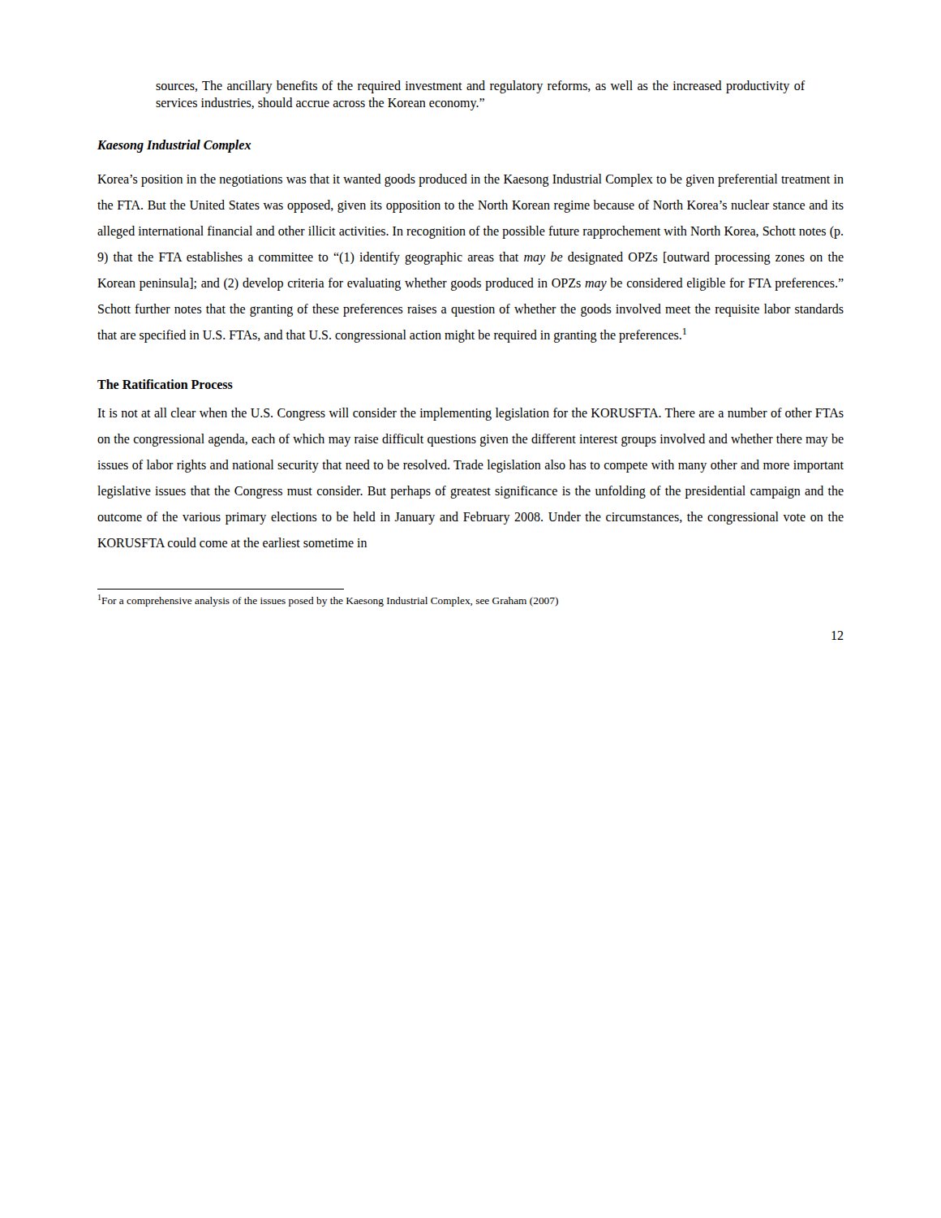sources, The ancillary benefits of the required investment and regulatory reforms, as well as the increased productivity of services industries, should accrue across the Korean economy.”
Kaesong Industrial Complex
Korea’s position in the negotiations was that it wanted goods produced in the Kaesong Industrial Complex to be given preferential treatment in the FTA. But the United States was opposed, given its opposition to the North Korean regime because of North Korea’s nuclear stance and its alleged international financial and other illicit activities. In recognition of the possible future rapprochement with North Korea, Schott notes (p. 9) that the FTA establishes a committee to “(1) identify geographic areas that may be designated OPZs [outward processing zones on the Korean peninsula]; and (2) develop criteria for evaluating whether goods produced in OPZs may be considered eligible for FTA preferences.” Schott further notes that the granting of these preferences raises a question of whether the goods involved meet the requisite labor standards that are specified in U.S. FTAs, and that U.S. congressional action might be required in granting the preferences.1
The Ratification Process
It is not at all clear when the U.S. Congress will consider the implementing legislation for the KORUSFTA. There are a number of other FTAs on the congressional agenda, each of which may raise difficult questions given the different interest groups involved and whether there may be issues of labor rights and national security that need to be resolved. Trade legislation also has to compete with many other and more important legislative issues that the Congress must consider. But perhaps of greatest significance is the unfolding of the presidential campaign and the outcome of the various primary elections to be held in January and February 2008. Under the circumstances, the congressional vote on the KORUSFTA could come at the earliest sometime in
1For a comprehensive analysis of the issues posed by the Kaesong Industrial Complex, see Graham (2007)
12